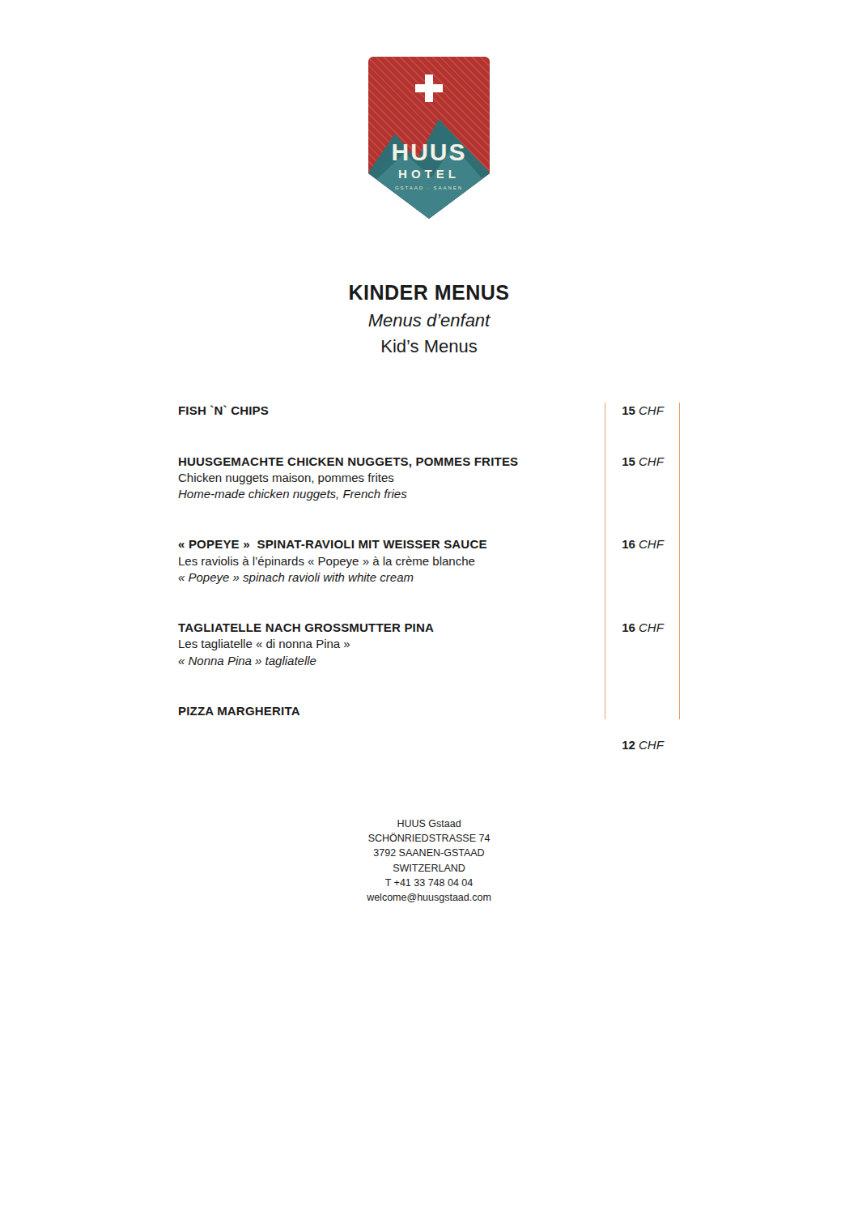HUUS
HOTEL
GSTAAD · SAANEN
KINDER MENUS
Menus d’enfant
Kid’s Menus
FISH `N` CHIPS
15 CHF
HUUSGEMACHTE CHICKEN NUGGETS, POMMES FRITES
Chicken nuggets maison, pommes frites
Home-made chicken nuggets, French fries
15 CHF
« POPEYE » SPINAT-RAVIOLI MIT WEISSER SAUCE
Les raviolis à l’épinards « Popeye » à la crème blanche
« Popeye » spinach ravioli with white cream
16 CHF
TAGLIATELLE NACH GROSSMUTTER PINA
Les tagliatelle « di nonna Pina »
« Nonna Pina » tagliatelle
16 CHF
PIZZA MARGHERITA
12 CHF
HUUS Gstaad
SCHÖNRIEDSTRASSE 74
3792 SAANEN-GSTAAD
SWITZERLAND
T +41 33 748 04 04
welcome@huusgstaad.com